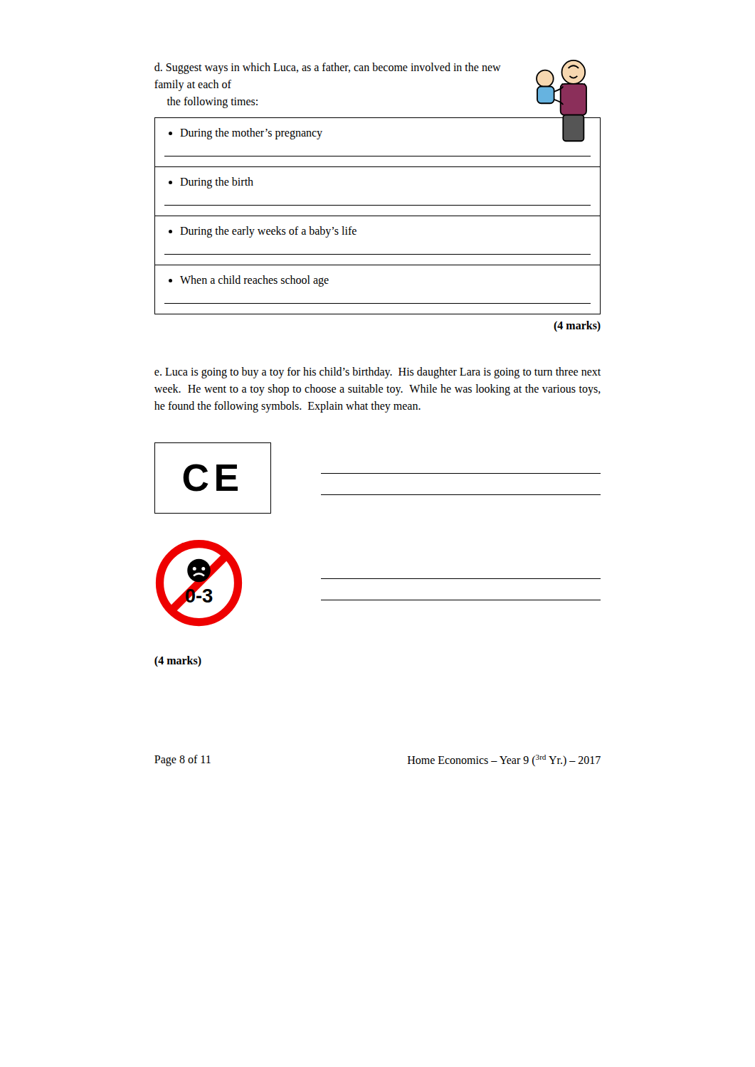d. Suggest ways in which Luca, as a father, can become involved in the new family at each of the following times:
| During the mother’s pregnancy |
| During the birth |
| During the early weeks of a baby’s life |
| When a child reaches school age |
(4 marks)
e. Luca is going to buy a toy for his child’s birthday. His daughter Lara is going to turn three next week. He went to a toy shop to choose a suitable toy. While he was looking at the various toys, he found the following symbols. Explain what they mean.
CE
(4 marks)
Page 8 of 11 Home Economics – Year 9 (3rd Yr.) – 2017